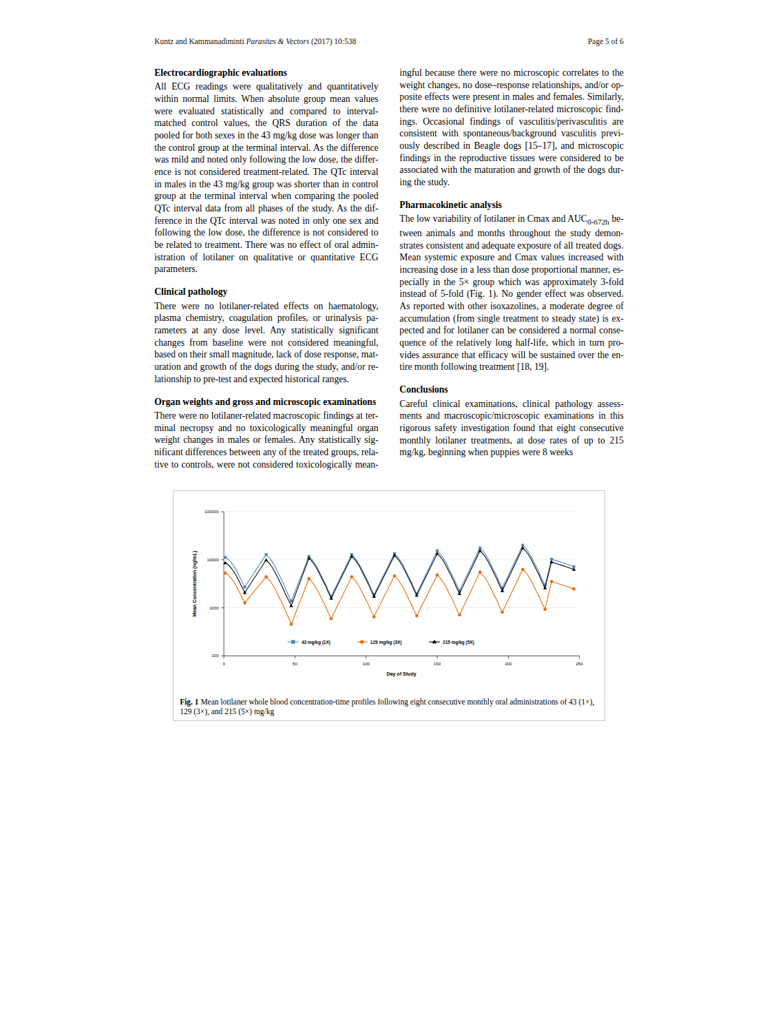Kuntz and Kammanadiminti Parasites & Vectors (2017) 10:538
Page 5 of 6
Electrocardiographic evaluations
All ECG readings were qualitatively and quantitatively within normal limits. When absolute group mean values were evaluated statistically and compared to interval-matched control values, the QRS duration of the data pooled for both sexes in the 43 mg/kg dose was longer than the control group at the terminal interval. As the difference was mild and noted only following the low dose, the difference is not considered treatment-related. The QTc interval in males in the 43 mg/kg group was shorter than in control group at the terminal interval when comparing the pooled QTc interval data from all phases of the study. As the difference in the QTc interval was noted in only one sex and following the low dose, the difference is not considered to be related to treatment. There was no effect of oral administration of lotilaner on qualitative or quantitative ECG parameters.
Clinical pathology
There were no lotilaner-related effects on haematology, plasma chemistry, coagulation profiles, or urinalysis parameters at any dose level. Any statistically significant changes from baseline were not considered meaningful, based on their small magnitude, lack of dose response, maturation and growth of the dogs during the study, and/or relationship to pre-test and expected historical ranges.
Organ weights and gross and microscopic examinations
There were no lotilaner-related macroscopic findings at terminal necropsy and no toxicologically meaningful organ weight changes in males or females. Any statistically significant differences between any of the treated groups, relative to controls, were not considered toxicologically meaningful because there were no microscopic correlates to the weight changes, no dose–response relationships, and/or opposite effects were present in males and females. Similarly, there were no definitive lotilaner-related microscopic findings. Occasional findings of vasculitis/perivasculitis are consistent with spontaneous/background vasculitis previously described in Beagle dogs [15–17], and microscopic findings in the reproductive tissues were considered to be associated with the maturation and growth of the dogs during the study.
Pharmacokinetic analysis
The low variability of lotilaner in Cmax and AUC0-672h between animals and months throughout the study demonstrates consistent and adequate exposure of all treated dogs. Mean systemic exposure and Cmax values increased with increasing dose in a less than dose proportional manner, especially in the 5× group which was approximately 3-fold instead of 5-fold (Fig. 1). No gender effect was observed. As reported with other isoxazolines, a moderate degree of accumulation (from single treatment to steady state) is expected and for lotilaner can be considered a normal consequence of the relatively long half-life, which in turn provides assurance that efficacy will be sustained over the entire month following treatment [18, 19].
Conclusions
Careful clinical examinations, clinical pathology assessments and macroscopic/microscopic examinations in this rigorous safety investigation found that eight consecutive monthly lotilaner treatments, at dose rates of up to 215 mg/kg, beginning when puppies were 8 weeks
100 1000 10000 100000 Mean Concentration (ng/mL) 0 50 100 150 200 250 Day of Study 43 mg/kg (1X) 129 mg/kg (3X) 215 mg/kg (5X)
Fig. 1 Mean lotilaner whole blood concentration-time profiles following eight consecutive monthly oral administrations of 43 (1×), 129 (3×), and 215 (5×) mg/kg